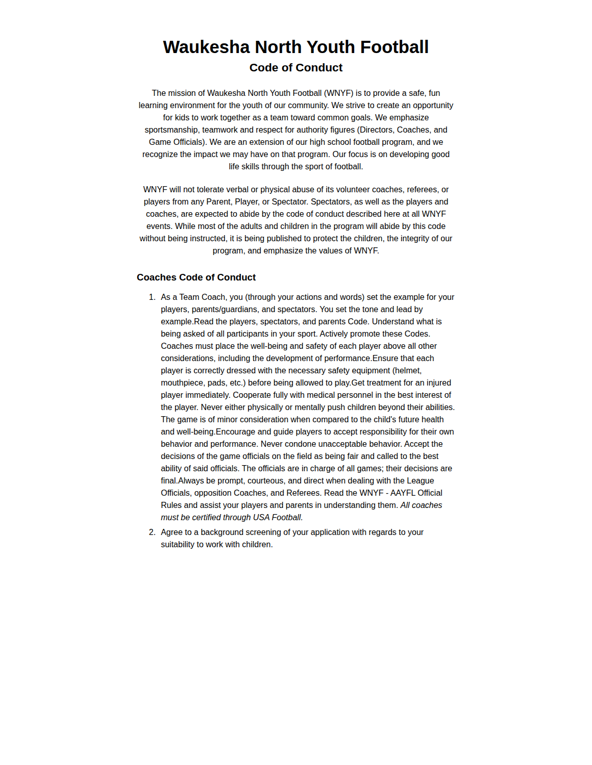Waukesha North Youth Football
Code of Conduct
The mission of Waukesha North Youth Football (WNYF) is to provide a safe, fun learning environment for the youth of our community. We strive to create an opportunity for kids to work together as a team toward common goals. We emphasize sportsmanship, teamwork and respect for authority figures (Directors, Coaches, and Game Officials). We are an extension of our high school football program, and we recognize the impact we may have on that program. Our focus is on developing good life skills through the sport of football.
WNYF will not tolerate verbal or physical abuse of its volunteer coaches, referees, or players from any Parent, Player, or Spectator. Spectators, as well as the players and coaches, are expected to abide by the code of conduct described here at all WNYF events. While most of the adults and children in the program will abide by this code without being instructed, it is being published to protect the children, the integrity of our program, and emphasize the values of WNYF.
Coaches Code of Conduct
As a Team Coach, you (through your actions and words) set the example for your players, parents/guardians, and spectators. You set the tone and lead by example.Read the players, spectators, and parents Code. Understand what is being asked of all participants in your sport. Actively promote these Codes. Coaches must place the well-being and safety of each player above all other considerations, including the development of performance.Ensure that each player is correctly dressed with the necessary safety equipment (helmet, mouthpiece, pads, etc.) before being allowed to play.Get treatment for an injured player immediately. Cooperate fully with medical personnel in the best interest of the player. Never either physically or mentally push children beyond their abilities. The game is of minor consideration when compared to the child's future health and well-being.Encourage and guide players to accept responsibility for their own behavior and performance. Never condone unacceptable behavior. Accept the decisions of the game officials on the field as being fair and called to the best ability of said officials. The officials are in charge of all games; their decisions are final.Always be prompt, courteous, and direct when dealing with the League Officials, opposition Coaches, and Referees. Read the WNYF - AAYFL Official Rules and assist your players and parents in understanding them. All coaches must be certified through USA Football.
Agree to a background screening of your application with regards to your suitability to work with children.